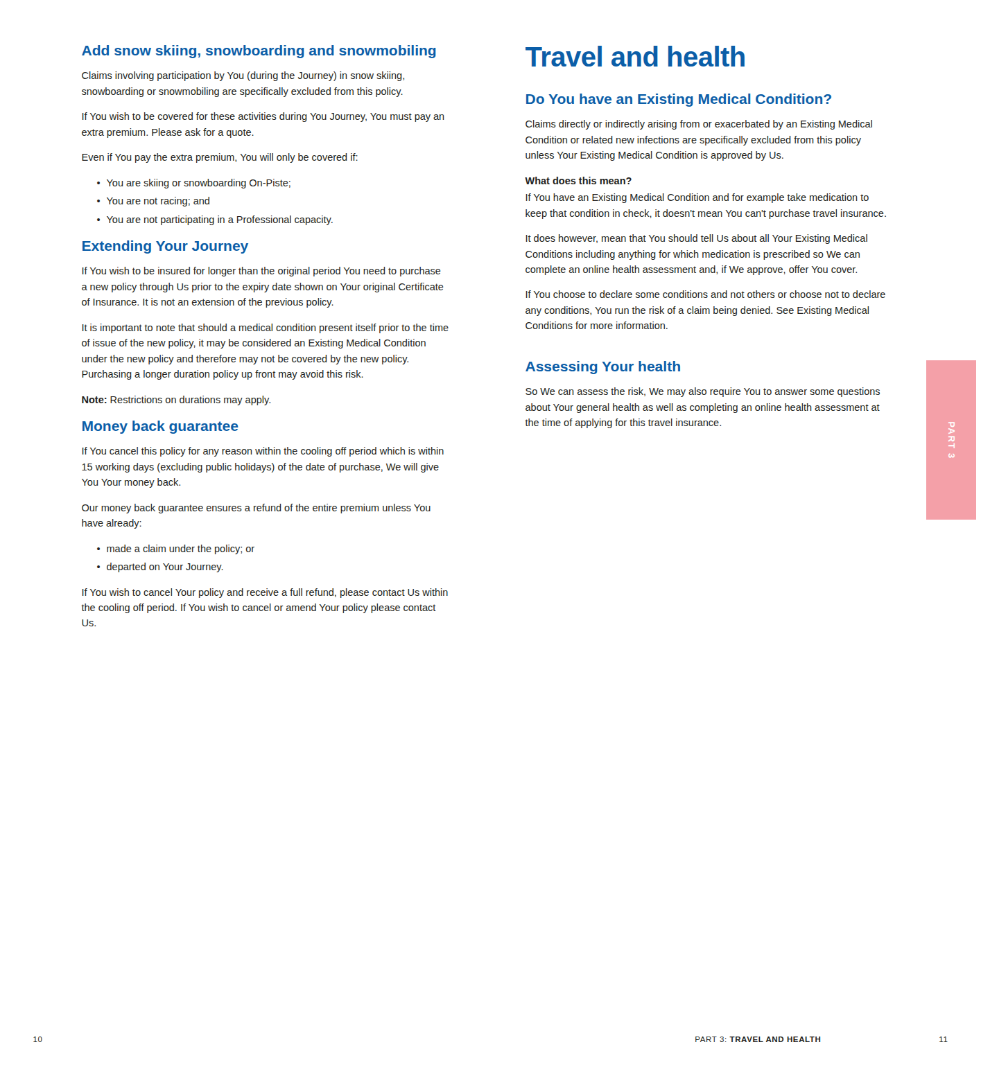Add snow skiing, snowboarding and snowmobiling
Claims involving participation by You (during the Journey) in snow skiing, snowboarding or snowmobiling are specifically excluded from this policy.
If You wish to be covered for these activities during You Journey, You must pay an extra premium. Please ask for a quote.
Even if You pay the extra premium, You will only be covered if:
You are skiing or snowboarding On-Piste;
You are not racing; and
You are not participating in a Professional capacity.
Extending Your Journey
If You wish to be insured for longer than the original period You need to purchase a new policy through Us prior to the expiry date shown on Your original Certificate of Insurance. It is not an extension of the previous policy.
It is important to note that should a medical condition present itself prior to the time of issue of the new policy, it may be considered an Existing Medical Condition under the new policy and therefore may not be covered by the new policy. Purchasing a longer duration policy up front may avoid this risk.
Note: Restrictions on durations may apply.
Money back guarantee
If You cancel this policy for any reason within the cooling off period which is within 15 working days (excluding public holidays) of the date of purchase, We will give You Your money back.
Our money back guarantee ensures a refund of the entire premium unless You have already:
made a claim under the policy; or
departed on Your Journey.
If You wish to cancel Your policy and receive a full refund, please contact Us within the cooling off period. If You wish to cancel or amend Your policy please contact Us.
Travel and health
Do You have an Existing Medical Condition?
Claims directly or indirectly arising from or exacerbated by an Existing Medical Condition or related new infections are specifically excluded from this policy unless Your Existing Medical Condition is approved by Us.
What does this mean?
If You have an Existing Medical Condition and for example take medication to keep that condition in check, it doesn't mean You can't purchase travel insurance.
It does however, mean that You should tell Us about all Your Existing Medical Conditions including anything for which medication is prescribed so We can complete an online health assessment and, if We approve, offer You cover.
If You choose to declare some conditions and not others or choose not to declare any conditions, You run the risk of a claim being denied. See Existing Medical Conditions for more information.
Assessing Your health
So We can assess the risk, We may also require You to answer some questions about Your general health as well as completing an online health assessment at the time of applying for this travel insurance.
PART 3
10
PART 3: TRAVEL AND HEALTH
11